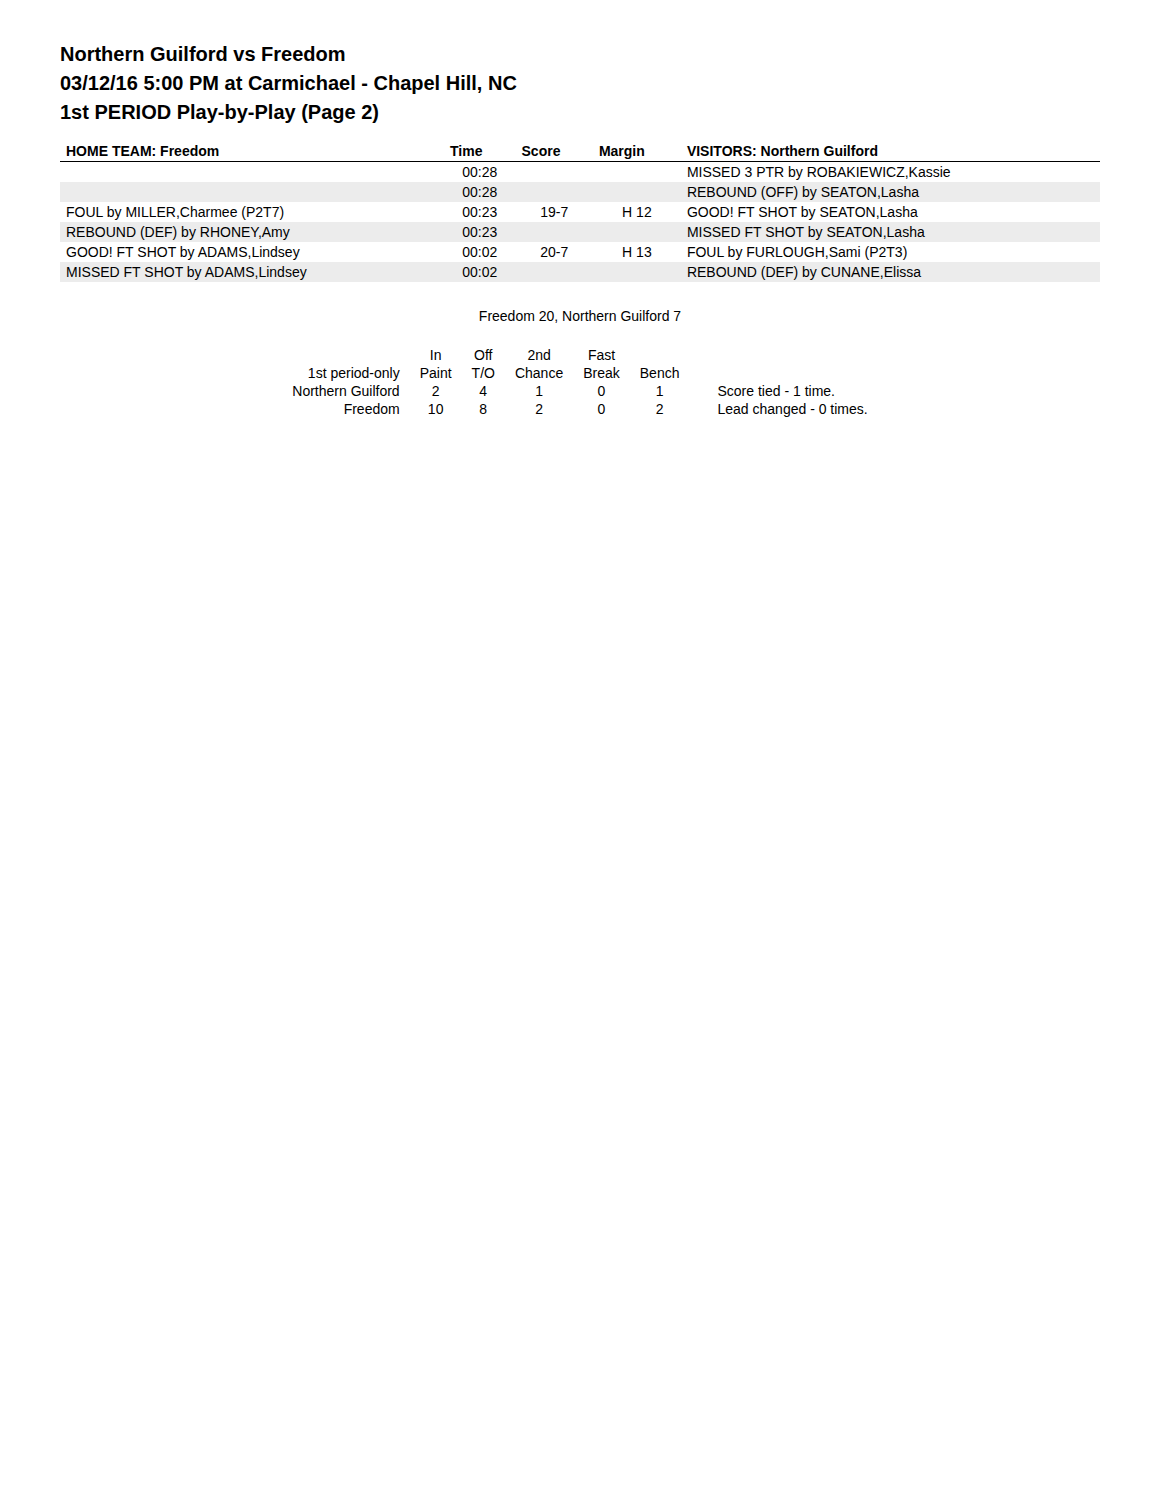Northern Guilford vs Freedom
03/12/16 5:00 PM at Carmichael - Chapel Hill, NC
1st PERIOD Play-by-Play (Page 2)
| HOME TEAM: Freedom | Time | Score | Margin | VISITORS: Northern Guilford |
| --- | --- | --- | --- | --- |
| | 00:28 | | | MISSED 3 PTR by ROBAKIEWICZ,Kassie |
| | 00:28 | | | REBOUND (OFF) by SEATON,Lasha |
| FOUL by MILLER,Charmee (P2T7) | 00:23 | 19-7 | H 12 | GOOD! FT SHOT by SEATON,Lasha |
| REBOUND (DEF) by RHONEY,Amy | 00:23 | | | MISSED FT SHOT by SEATON,Lasha |
| GOOD! FT SHOT by ADAMS,Lindsey | 00:02 | 20-7 | H 13 | FOUL by FURLOUGH,Sami (P2T3) |
| MISSED FT SHOT by ADAMS,Lindsey | 00:02 | | | REBOUND (DEF) by CUNANE,Elissa |
Freedom 20, Northern Guilford 7
| | In | Off | 2nd | Fast | | |
| --- | --- | --- | --- | --- | --- | --- |
| 1st period-only | Paint | T/O | Chance | Break | Bench | |
| Northern Guilford | 2 | 4 | 1 | 0 | 1 | Score tied - 1 time. |
| Freedom | 10 | 8 | 2 | 0 | 2 | Lead changed - 0 times. |